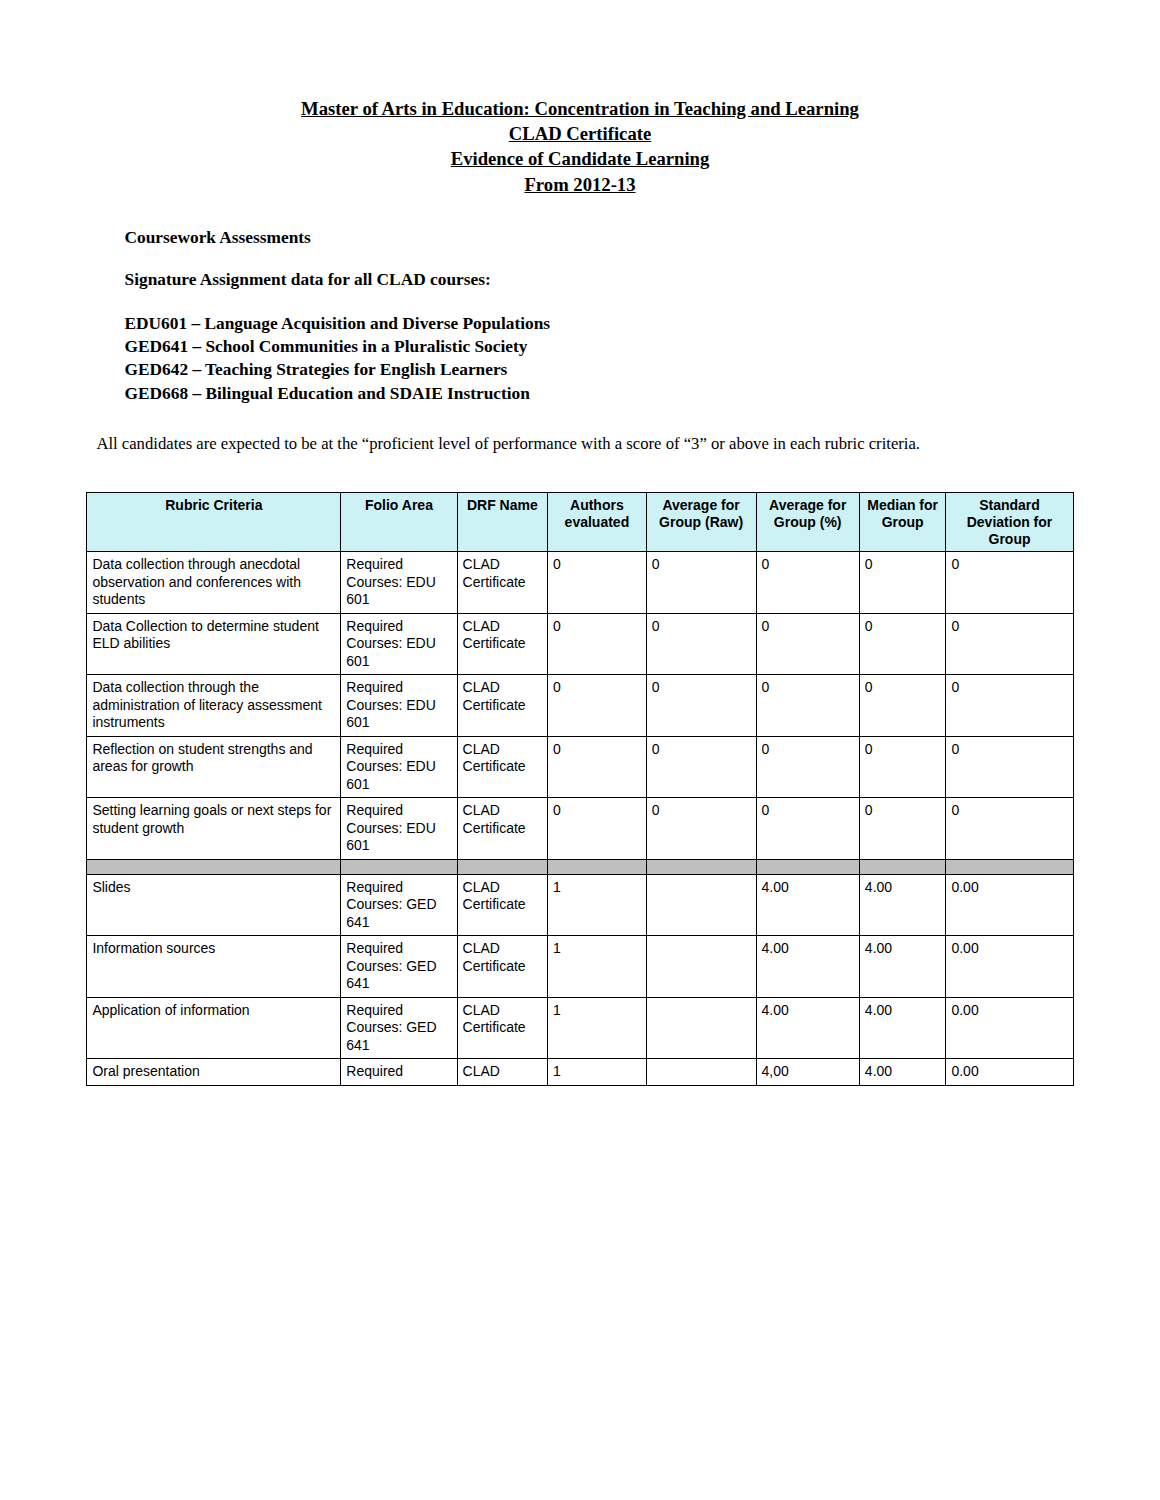Master of Arts in Education: Concentration in Teaching and Learning CLAD Certificate Evidence of Candidate Learning From 2012-13
Coursework Assessments
Signature Assignment data for all CLAD courses:
EDU601 – Language Acquisition and Diverse Populations GED641 – School Communities in a Pluralistic Society GED642 – Teaching Strategies for English Learners GED668 – Bilingual Education and SDAIE Instruction
All candidates are expected to be at the “proficient level of performance with a score of “3” or above in each rubric criteria.
Signature assignment data by rubric criteria
| Rubric Criteria | Folio Area | DRF Name | Authors evaluated | Average for Group (Raw) | Average for Group (%) | Median for Group | Standard Deviation for Group |
| --- | --- | --- | --- | --- | --- | --- | --- |
| Data collection through anecdotal observation and conferences with students | Required Courses: EDU 601 | CLAD Certificate | 0 | 0 | 0 | 0 | 0 |
| Data Collection to determine student ELD abilities | Required Courses: EDU 601 | CLAD Certificate | 0 | 0 | 0 | 0 | 0 |
| Data collection through the administration of literacy assessment instruments | Required Courses: EDU 601 | CLAD Certificate | 0 | 0 | 0 | 0 | 0 |
| Reflection on student strengths and areas for growth | Required Courses: EDU 601 | CLAD Certificate | 0 | 0 | 0 | 0 | 0 |
| Setting learning goals or next steps for student growth | Required Courses: EDU 601 | CLAD Certificate | 0 | 0 | 0 | 0 | 0 |
| Slides | Required Courses: GED 641 | CLAD Certificate | 1 | | 4.00 | 4.00 | 0.00 |
| Information sources | Required Courses: GED 641 | CLAD Certificate | 1 | | 4.00 | 4.00 | 0.00 |
| Application of information | Required Courses: GED 641 | CLAD Certificate | 1 | | 4.00 | 4.00 | 0.00 |
| Oral presentation | Required | CLAD | 1 | | 4,00 | 4.00 | 0.00 |